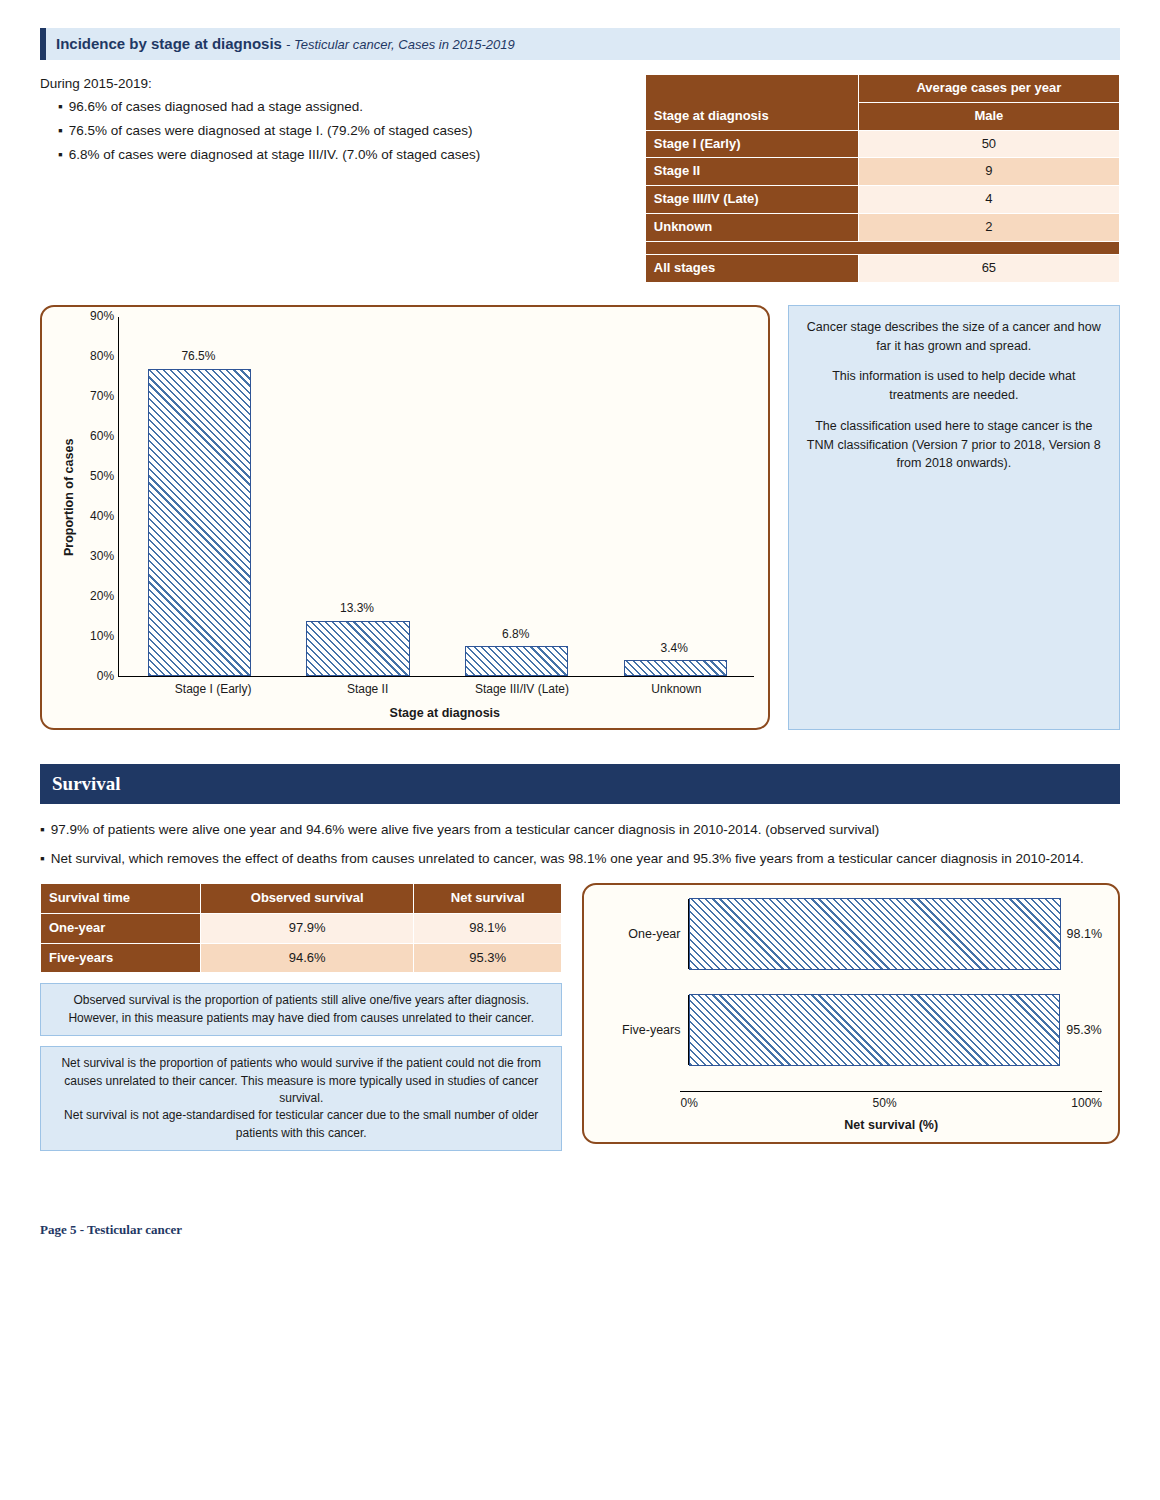Incidence by stage at diagnosis - Testicular cancer, Cases in 2015-2019
During 2015-2019:
96.6% of cases diagnosed had a stage assigned.
76.5% of cases were diagnosed at stage I. (79.2% of staged cases)
6.8% of cases were diagnosed at stage III/IV. (7.0% of staged cases)
| Stage at diagnosis | Average cases per year |
| --- | --- |
| Male |
| Stage I (Early) | 50 |
| Stage II | 9 |
| Stage III/IV (Late) | 4 |
| Unknown | 2 |
| All stages | 65 |
Proportion of cases
90% 80% 70% 60% 50% 40% 30% 20% 10% 0%
76.5%
13.3%
6.8%
3.4%
Stage I (Early)
Stage II
Stage III/IV (Late)
Unknown
Stage at diagnosis
Cancer stage describes the size of a cancer and how far it has grown and spread.
This information is used to help decide what treatments are needed.
The classification used here to stage cancer is the TNM classification (Version 7 prior to 2018, Version 8 from 2018 onwards).
Survival
97.9% of patients were alive one year and 94.6% were alive five years from a testicular cancer diagnosis in 2010-2014. (observed survival)
Net survival, which removes the effect of deaths from causes unrelated to cancer, was 98.1% one year and 95.3% five years from a testicular cancer diagnosis in 2010-2014.
| Survival time | Observed survival | Net survival |
| --- | --- | --- |
| One-year | 97.9% | 98.1% |
| Five-years | 94.6% | 95.3% |
Observed survival is the proportion of patients still alive one/five years after diagnosis. However, in this measure patients may have died from causes unrelated to their cancer.
Net survival is the proportion of patients who would survive if the patient could not die from causes unrelated to their cancer. This measure is more typically used in studies of cancer survival.
Net survival is not age-standardised for testicular cancer due to the small number of older patients with this cancer.
One-year
98.1%
Five-years
95.3%
0% 50% 100%
Net survival (%)
Page 5 - Testicular cancer